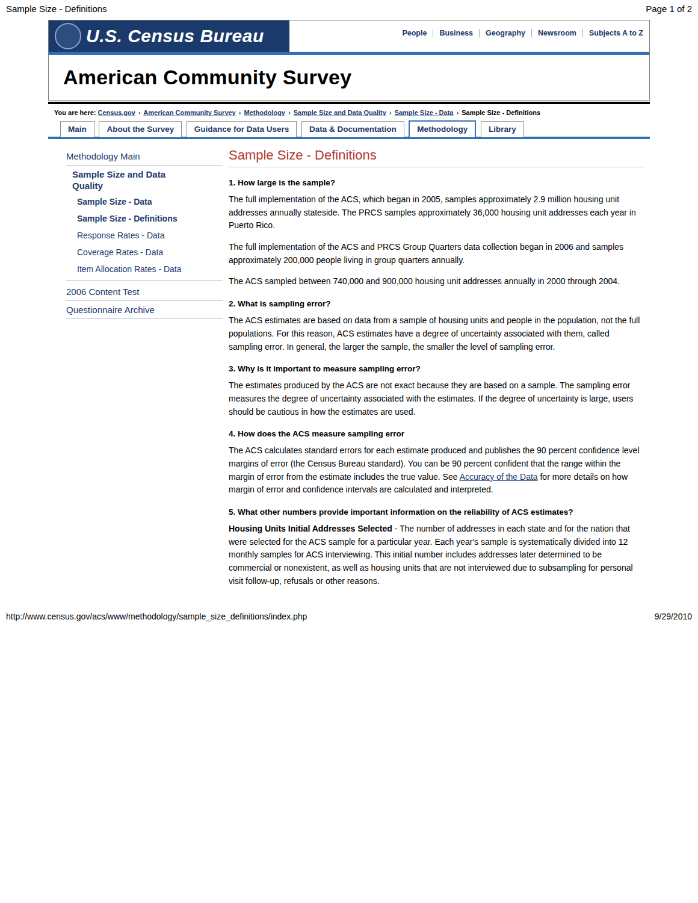Sample Size - Definitions
Page 1 of 2
U.S. Census Bureau
People Business Geography Newsroom Subjects A to Z
American Community Survey
You are here: Census.gov › American Community Survey › Methodology › Sample Size and Data Quality › Sample Size - Data › Sample Size - Definitions
Main About the Survey Guidance for Data Users Data & Documentation Methodology Library
Methodology Main
Sample Size and Data
Quality
Sample Size - Data
Sample Size - Definitions
Response Rates - Data
Coverage Rates - Data
Item Allocation Rates - Data
2006 Content Test
Questionnaire Archive
Sample Size - Definitions
1. How large is the sample?
The full implementation of the ACS, which began in 2005, samples approximately 2.9 million housing unit addresses annually stateside. The PRCS samples approximately 36,000 housing unit addresses each year in Puerto Rico.
The full implementation of the ACS and PRCS Group Quarters data collection began in 2006 and samples approximately 200,000 people living in group quarters annually.
The ACS sampled between 740,000 and 900,000 housing unit addresses annually in 2000 through 2004.
2. What is sampling error?
The ACS estimates are based on data from a sample of housing units and people in the population, not the full populations. For this reason, ACS estimates have a degree of uncertainty associated with them, called sampling error. In general, the larger the sample, the smaller the level of sampling error.
3. Why is it important to measure sampling error?
The estimates produced by the ACS are not exact because they are based on a sample. The sampling error measures the degree of uncertainty associated with the estimates. If the degree of uncertainty is large, users should be cautious in how the estimates are used.
4. How does the ACS measure sampling error
The ACS calculates standard errors for each estimate produced and publishes the 90 percent confidence level margins of error (the Census Bureau standard). You can be 90 percent confident that the range within the margin of error from the estimate includes the true value. See Accuracy of the Data for more details on how margin of error and confidence intervals are calculated and interpreted.
5. What other numbers provide important information on the reliability of ACS estimates?
Housing Units Initial Addresses Selected - The number of addresses in each state and for the nation that were selected for the ACS sample for a particular year. Each year's sample is systematically divided into 12 monthly samples for ACS interviewing. This initial number includes addresses later determined to be commercial or nonexistent, as well as housing units that are not interviewed due to subsampling for personal visit follow-up, refusals or other reasons.
http://www.census.gov/acs/www/methodology/sample_size_definitions/index.php
9/29/2010